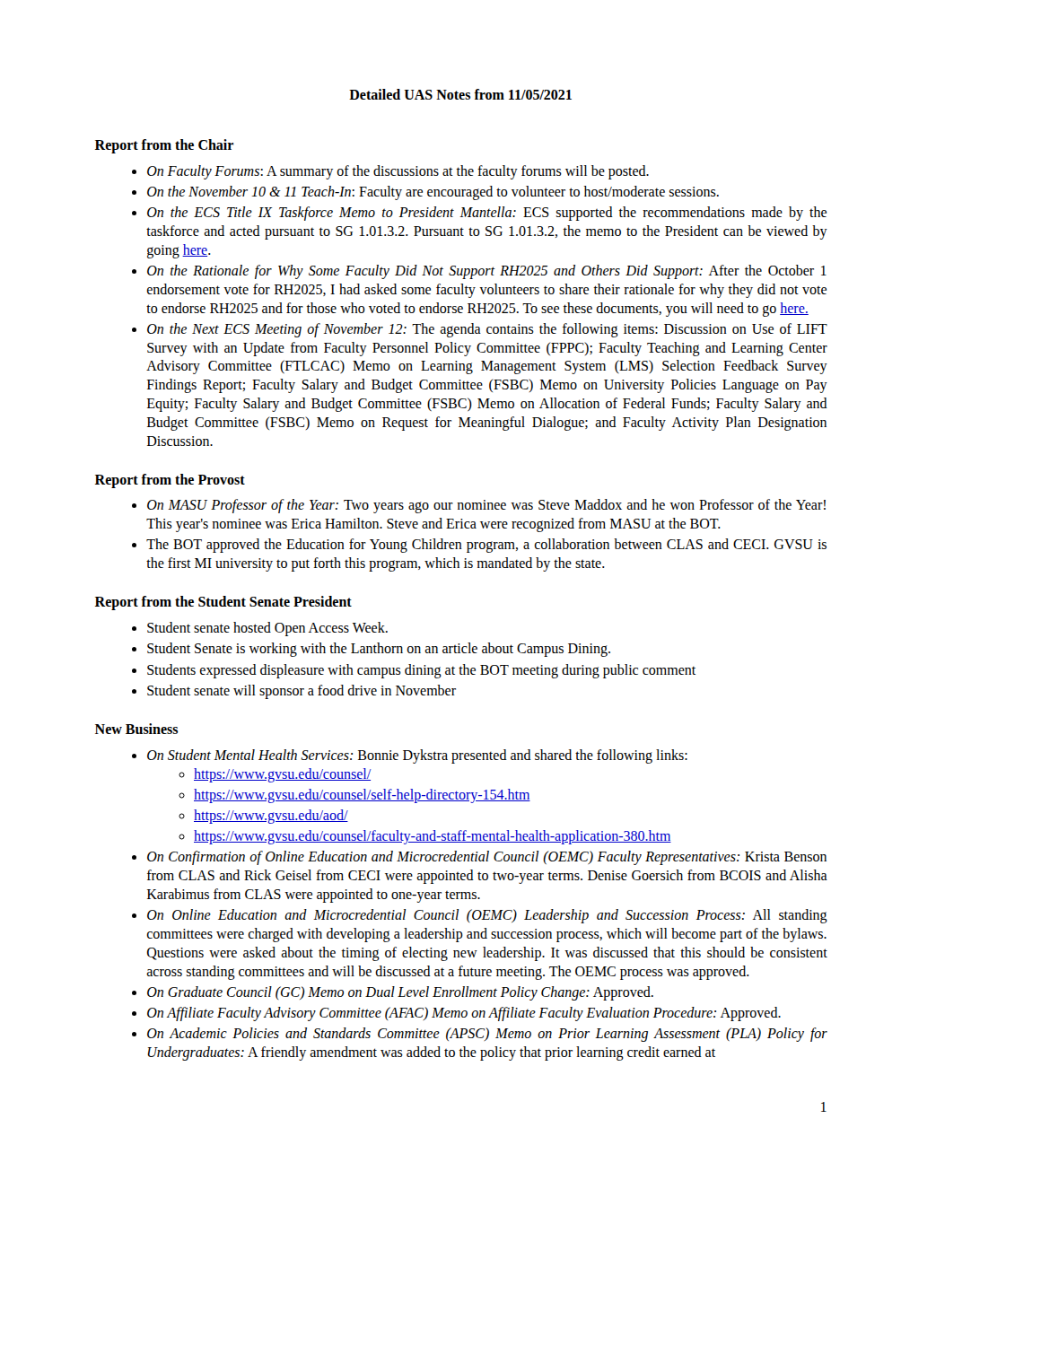Detailed UAS Notes from 11/05/2021
Report from the Chair
On Faculty Forums: A summary of the discussions at the faculty forums will be posted.
On the November 10 & 11 Teach-In: Faculty are encouraged to volunteer to host/moderate sessions.
On the ECS Title IX Taskforce Memo to President Mantella: ECS supported the recommendations made by the taskforce and acted pursuant to SG 1.01.3.2. Pursuant to SG 1.01.3.2, the memo to the President can be viewed by going here.
On the Rationale for Why Some Faculty Did Not Support RH2025 and Others Did Support: After the October 1 endorsement vote for RH2025, I had asked some faculty volunteers to share their rationale for why they did not vote to endorse RH2025 and for those who voted to endorse RH2025. To see these documents, you will need to go here.
On the Next ECS Meeting of November 12: The agenda contains the following items: Discussion on Use of LIFT Survey with an Update from Faculty Personnel Policy Committee (FPPC); Faculty Teaching and Learning Center Advisory Committee (FTLCAC) Memo on Learning Management System (LMS) Selection Feedback Survey Findings Report; Faculty Salary and Budget Committee (FSBC) Memo on University Policies Language on Pay Equity; Faculty Salary and Budget Committee (FSBC) Memo on Allocation of Federal Funds; Faculty Salary and Budget Committee (FSBC) Memo on Request for Meaningful Dialogue; and Faculty Activity Plan Designation Discussion.
Report from the Provost
On MASU Professor of the Year: Two years ago our nominee was Steve Maddox and he won Professor of the Year! This year's nominee was Erica Hamilton. Steve and Erica were recognized from MASU at the BOT.
The BOT approved the Education for Young Children program, a collaboration between CLAS and CECI. GVSU is the first MI university to put forth this program, which is mandated by the state.
Report from the Student Senate President
Student senate hosted Open Access Week.
Student Senate is working with the Lanthorn on an article about Campus Dining.
Students expressed displeasure with campus dining at the BOT meeting during public comment
Student senate will sponsor a food drive in November
New Business
On Student Mental Health Services: Bonnie Dykstra presented and shared the following links:
https://www.gvsu.edu/counsel/
https://www.gvsu.edu/counsel/self-help-directory-154.htm
https://www.gvsu.edu/aod/
https://www.gvsu.edu/counsel/faculty-and-staff-mental-health-application-380.htm
On Confirmation of Online Education and Microcredential Council (OEMC) Faculty Representatives: Krista Benson from CLAS and Rick Geisel from CECI were appointed to two-year terms. Denise Goersich from BCOIS and Alisha Karabimus from CLAS were appointed to one-year terms.
On Online Education and Microcredential Council (OEMC) Leadership and Succession Process: All standing committees were charged with developing a leadership and succession process, which will become part of the bylaws. Questions were asked about the timing of electing new leadership. It was discussed that this should be consistent across standing committees and will be discussed at a future meeting. The OEMC process was approved.
On Graduate Council (GC) Memo on Dual Level Enrollment Policy Change: Approved.
On Affiliate Faculty Advisory Committee (AFAC) Memo on Affiliate Faculty Evaluation Procedure: Approved.
On Academic Policies and Standards Committee (APSC) Memo on Prior Learning Assessment (PLA) Policy for Undergraduates: A friendly amendment was added to the policy that prior learning credit earned at
1